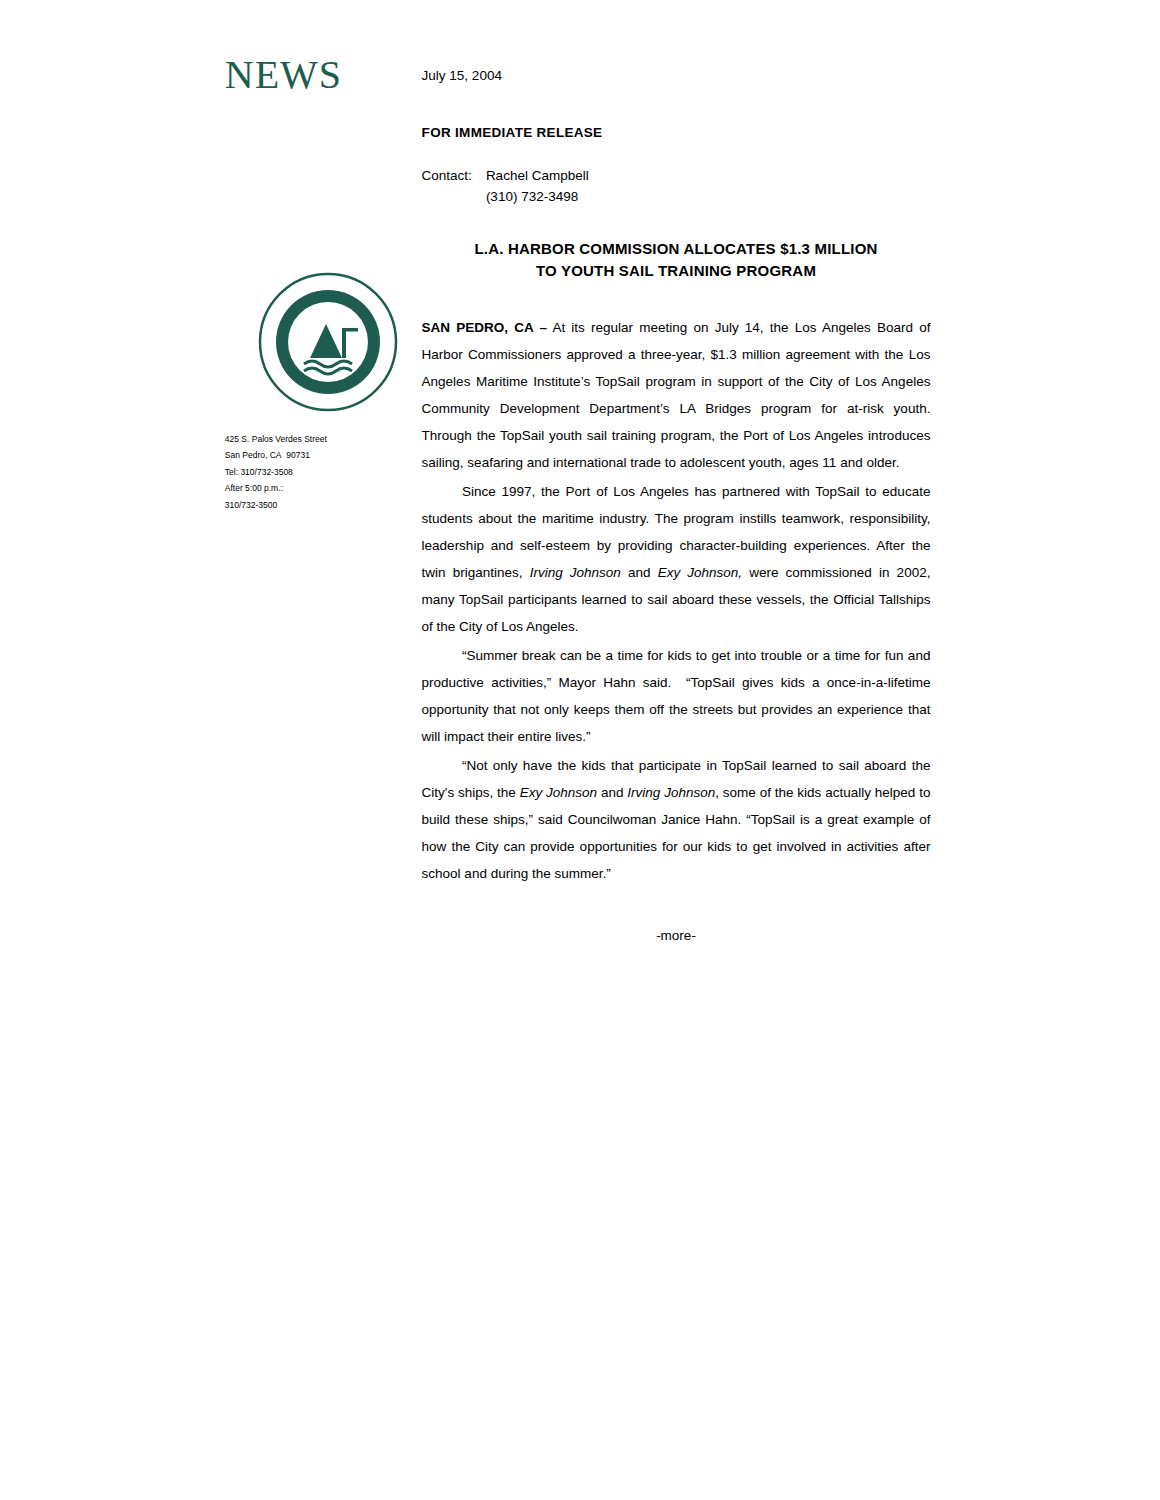NEWS
July 15, 2004
THE PORT OF LOS ANGELES
425 S. Palos Verdes Street
San Pedro, CA 90731
Tel: 310/732-3508
After 5:00 p.m.:
310/732-3500
FOR IMMEDIATE RELEASE
| Contact: | Rachel Campbell |
| | (310) 732-3498 |
L.A. HARBOR COMMISSION ALLOCATES $1.3 MILLION
TO YOUTH SAIL TRAINING PROGRAM
SAN PEDRO, CA – At its regular meeting on July 14, the Los Angeles Board of Harbor Commissioners approved a three-year, $1.3 million agreement with the Los Angeles Maritime Institute’s TopSail program in support of the City of Los Angeles Community Development Department’s LA Bridges program for at-risk youth. Through the TopSail youth sail training program, the Port of Los Angeles introduces sailing, seafaring and international trade to adolescent youth, ages 11 and older.
Since 1997, the Port of Los Angeles has partnered with TopSail to educate students about the maritime industry. The program instills teamwork, responsibility, leadership and self-esteem by providing character-building experiences. After the twin brigantines, Irving Johnson and Exy Johnson, were commissioned in 2002, many TopSail participants learned to sail aboard these vessels, the Official Tallships of the City of Los Angeles.
“Summer break can be a time for kids to get into trouble or a time for fun and productive activities,” Mayor Hahn said. “TopSail gives kids a once-in-a-lifetime opportunity that not only keeps them off the streets but provides an experience that will impact their entire lives.”
“Not only have the kids that participate in TopSail learned to sail aboard the City's ships, the Exy Johnson and Irving Johnson, some of the kids actually helped to build these ships,” said Councilwoman Janice Hahn. “TopSail is a great example of how the City can provide opportunities for our kids to get involved in activities after school and during the summer.”
-more-